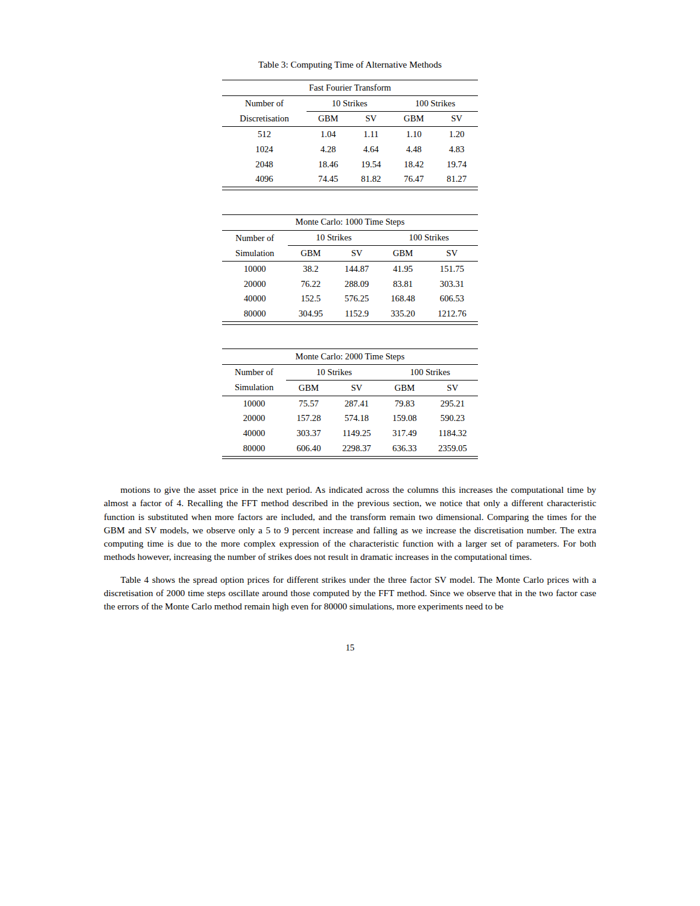Table 3: Computing Time of Alternative Methods
| Fast Fourier Transform |
| Number of | 10 Strikes | 100 Strikes |
| Discretisation | GBM | SV | GBM | SV |
| 512 | 1.04 | 1.11 | 1.10 | 1.20 |
| 1024 | 4.28 | 4.64 | 4.48 | 4.83 |
| 2048 | 18.46 | 19.54 | 18.42 | 19.74 |
| 4096 | 74.45 | 81.82 | 76.47 | 81.27 |
| Monte Carlo: 1000 Time Steps |
| Number of | 10 Strikes | 100 Strikes |
| Simulation | GBM | SV | GBM | SV |
| 10000 | 38.2 | 144.87 | 41.95 | 151.75 |
| 20000 | 76.22 | 288.09 | 83.81 | 303.31 |
| 40000 | 152.5 | 576.25 | 168.48 | 606.53 |
| 80000 | 304.95 | 1152.9 | 335.20 | 1212.76 |
| Monte Carlo: 2000 Time Steps |
| Number of | 10 Strikes | 100 Strikes |
| Simulation | GBM | SV | GBM | SV |
| 10000 | 75.57 | 287.41 | 79.83 | 295.21 |
| 20000 | 157.28 | 574.18 | 159.08 | 590.23 |
| 40000 | 303.37 | 1149.25 | 317.49 | 1184.32 |
| 80000 | 606.40 | 2298.37 | 636.33 | 2359.05 |
motions to give the asset price in the next period. As indicated across the columns this increases the computational time by almost a factor of 4. Recalling the FFT method described in the previous section, we notice that only a different characteristic function is substituted when more factors are included, and the transform remain two dimensional. Comparing the times for the GBM and SV models, we observe only a 5 to 9 percent increase and falling as we increase the discretisation number. The extra computing time is due to the more complex expression of the characteristic function with a larger set of parameters. For both methods however, increasing the number of strikes does not result in dramatic increases in the computational times.
Table 4 shows the spread option prices for different strikes under the three factor SV model. The Monte Carlo prices with a discretisation of 2000 time steps oscillate around those computed by the FFT method. Since we observe that in the two factor case the errors of the Monte Carlo method remain high even for 80000 simulations, more experiments need to be
15